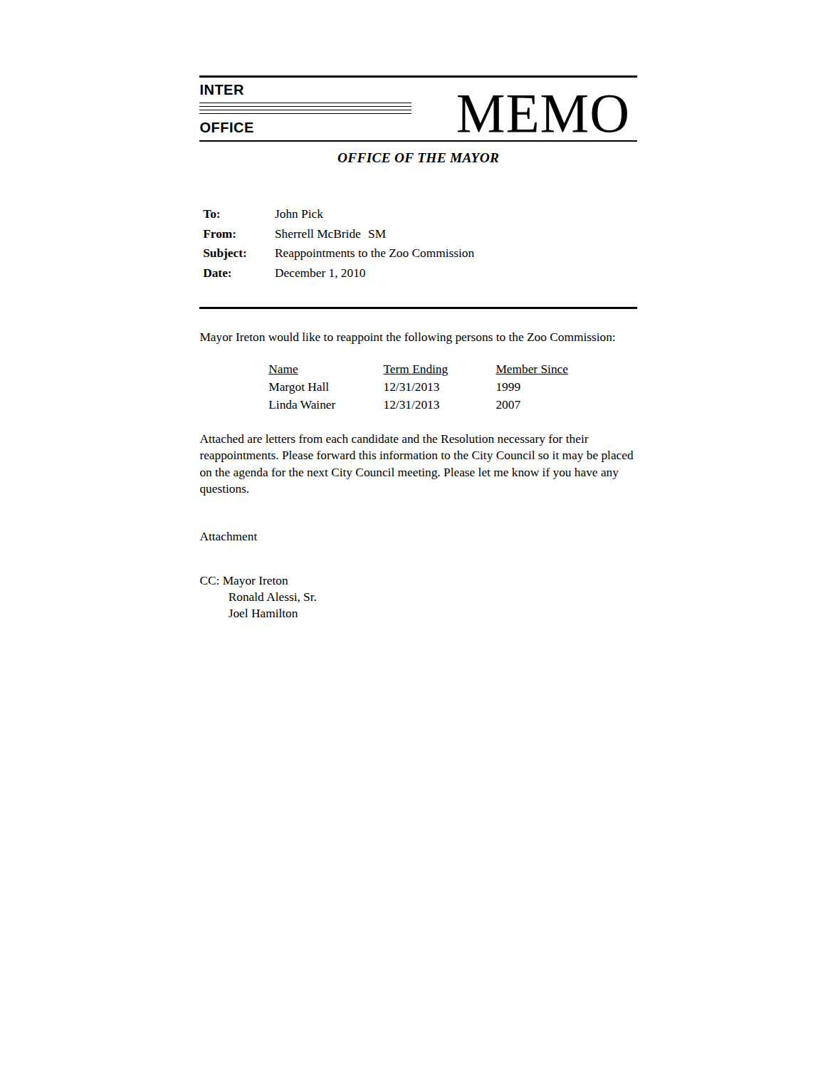INTER
OFFICE
MEMO
OFFICE OF THE MAYOR
| To: | John Pick |
| From: | Sherrell McBride SM |
| Subject: | Reappointments to the Zoo Commission |
| Date: | December 1, 2010 |
Mayor Ireton would like to reappoint the following persons to the Zoo Commission:
| Name | Term Ending | Member Since |
| --- | --- | --- |
| Margot Hall | 12/31/2013 | 1999 |
| Linda Wainer | 12/31/2013 | 2007 |
Attached are letters from each candidate and the Resolution necessary for their reappointments. Please forward this information to the City Council so it may be placed on the agenda for the next City Council meeting. Please let me know if you have any questions.
Attachment
CC: Mayor Ireton
Ronald Alessi, Sr.
Joel Hamilton